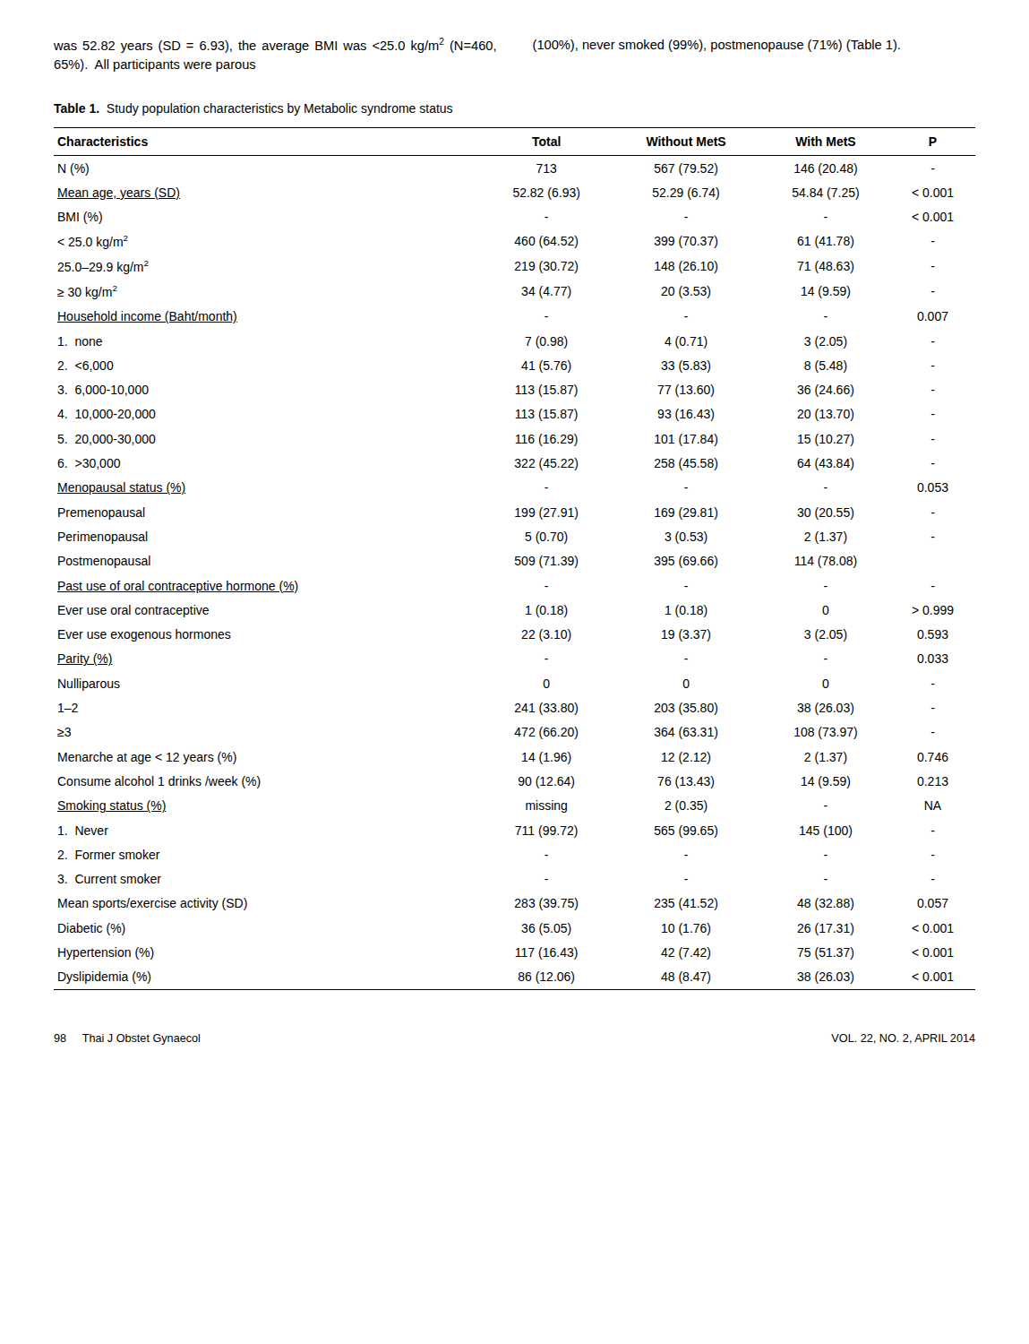was 52.82 years (SD = 6.93), the average BMI was <25.0 kg/m2 (N=460, 65%). All participants were parous
(100%), never smoked (99%), postmenopause (71%) (Table 1).
Table 1. Study population characteristics by Metabolic syndrome status
| Characteristics | Total | Without MetS | With MetS | P |
| --- | --- | --- | --- | --- |
| N (%) | 713 | 567 (79.52) | 146 (20.48) | - |
| Mean age, years (SD) | 52.82 (6.93) | 52.29 (6.74) | 54.84 (7.25) | < 0.001 |
| BMI (%) | - | - | - | < 0.001 |
| < 25.0 kg/m 2 | 460 (64.52) | 399 (70.37) | 61 (41.78) | - |
| 25.0–29.9 kg/m 2 | 219 (30.72) | 148 (26.10) | 71 (48.63) | - |
| ≥ 30 kg/m 2 | 34 (4.77) | 20 (3.53) | 14 (9.59) | - |
| Household income (Baht/month) | - | - | - | 0.007 |
| 1. none | 7 (0.98) | 4 (0.71) | 3 (2.05) | - |
| 2. <6,000 | 41 (5.76) | 33 (5.83) | 8 (5.48) | - |
| 3. 6,000-10,000 | 113 (15.87) | 77 (13.60) | 36 (24.66) | - |
| 4. 10,000-20,000 | 113 (15.87) | 93 (16.43) | 20 (13.70) | - |
| 5. 20,000-30,000 | 116 (16.29) | 101 (17.84) | 15 (10.27) | - |
| 6. >30,000 | 322 (45.22) | 258 (45.58) | 64 (43.84) | - |
| Menopausal status (%) | - | - | - | 0.053 |
| Premenopausal | 199 (27.91) | 169 (29.81) | 30 (20.55) | - |
| Perimenopausal | 5 (0.70) | 3 (0.53) | 2 (1.37) | - |
| Postmenopausal | 509 (71.39) | 395 (69.66) | 114 (78.08) | |
| Past use of oral contraceptive hormone (%) | - | - | - | - |
| Ever use oral contraceptive | 1 (0.18) | 1 (0.18) | 0 | > 0.999 |
| Ever use exogenous hormones | 22 (3.10) | 19 (3.37) | 3 (2.05) | 0.593 |
| Parity (%) | - | - | - | 0.033 |
| Nulliparous | 0 | 0 | 0 | - |
| 1–2 | 241 (33.80) | 203 (35.80) | 38 (26.03) | - |
| ≥3 | 472 (66.20) | 364 (63.31) | 108 (73.97) | - |
| Menarche at age < 12 years (%) | 14 (1.96) | 12 (2.12) | 2 (1.37) | 0.746 |
| Consume alcohol 1 drinks /week (%) | 90 (12.64) | 76 (13.43) | 14 (9.59) | 0.213 |
| Smoking status (%) | missing | 2 (0.35) | - | NA |
| 1. Never | 711 (99.72) | 565 (99.65) | 145 (100) | - |
| 2. Former smoker | - | - | - | - |
| 3. Current smoker | - | - | - | - |
| Mean sports/exercise activity (SD) | 283 (39.75) | 235 (41.52) | 48 (32.88) | 0.057 |
| Diabetic (%) | 36 (5.05) | 10 (1.76) | 26 (17.31) | < 0.001 |
| Hypertension (%) | 117 (16.43) | 42 (7.42) | 75 (51.37) | < 0.001 |
| Dyslipidemia (%) | 86 (12.06) | 48 (8.47) | 38 (26.03) | < 0.001 |
98 Thai J Obstet Gynaecol
VOL. 22, NO. 2, APRIL 2014